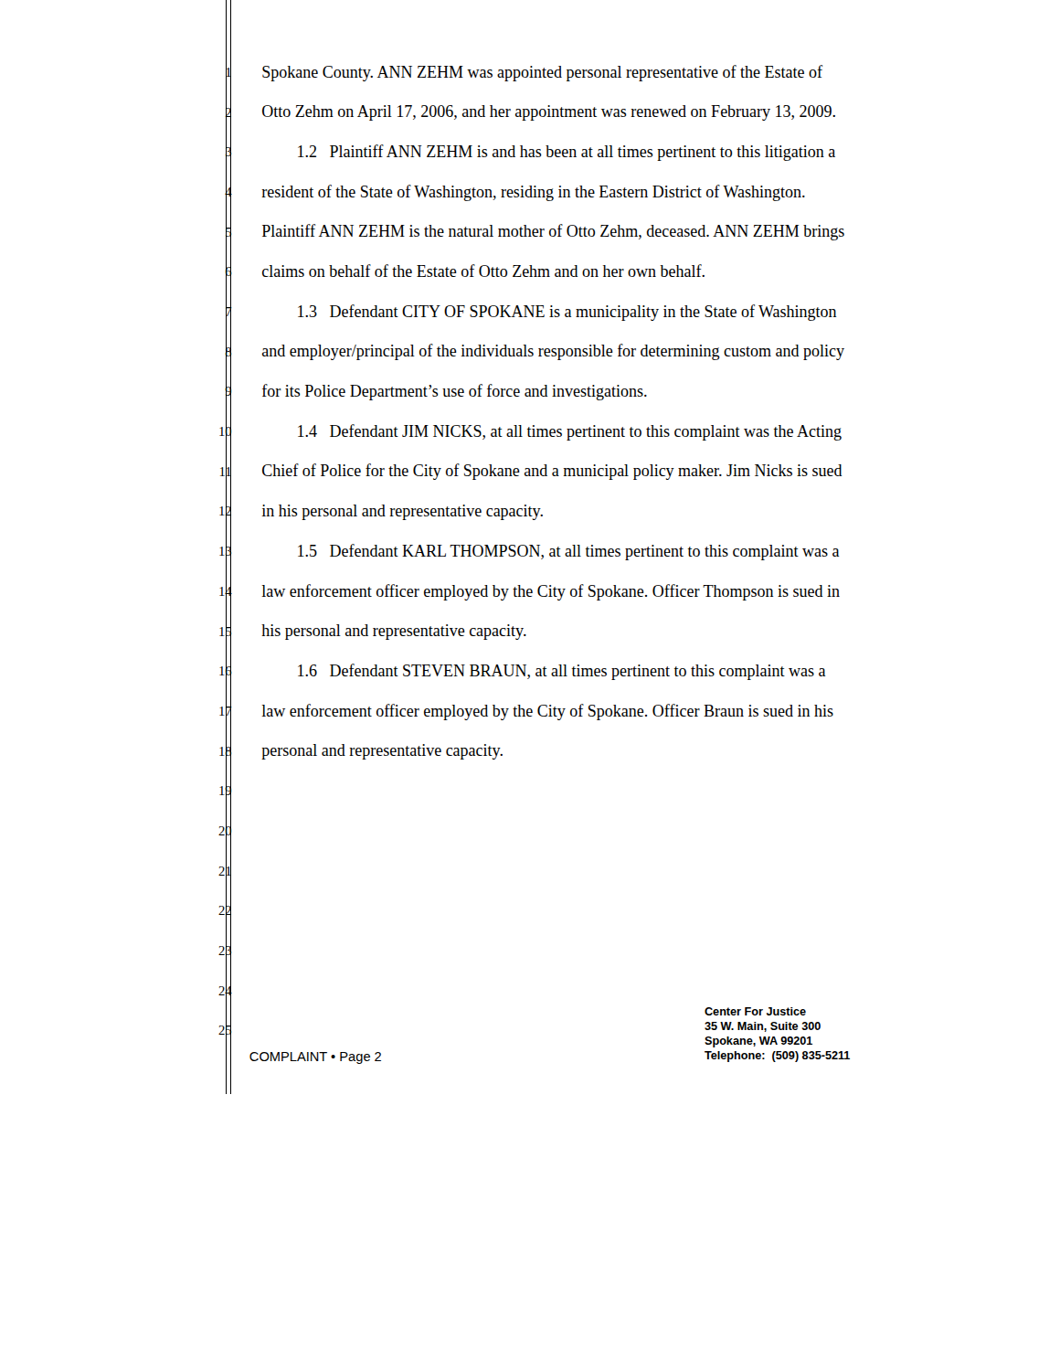1
2
3
4
5
6
7
8
9
10
11
12
13
14
15
16
17
18
19
20
21
22
23
24
25
Spokane County. ANN ZEHM was appointed personal representative of the Estate of Otto Zehm on April 17, 2006, and her appointment was renewed on February 13, 2009.
1.2 Plaintiff ANN ZEHM is and has been at all times pertinent to this litigation a resident of the State of Washington, residing in the Eastern District of Washington. Plaintiff ANN ZEHM is the natural mother of Otto Zehm, deceased. ANN ZEHM brings claims on behalf of the Estate of Otto Zehm and on her own behalf.
1.3 Defendant CITY OF SPOKANE is a municipality in the State of Washington and employer/principal of the individuals responsible for determining custom and policy for its Police Department’s use of force and investigations.
1.4 Defendant JIM NICKS, at all times pertinent to this complaint was the Acting Chief of Police for the City of Spokane and a municipal policy maker. Jim Nicks is sued in his personal and representative capacity.
1.5 Defendant KARL THOMPSON, at all times pertinent to this complaint was a law enforcement officer employed by the City of Spokane. Officer Thompson is sued in his personal and representative capacity.
1.6 Defendant STEVEN BRAUN, at all times pertinent to this complaint was a law enforcement officer employed by the City of Spokane. Officer Braun is sued in his personal and representative capacity.
COMPLAINT • Page 2
Center For Justice
35 W. Main, Suite 300
Spokane, WA 99201
Telephone: (509) 835-5211